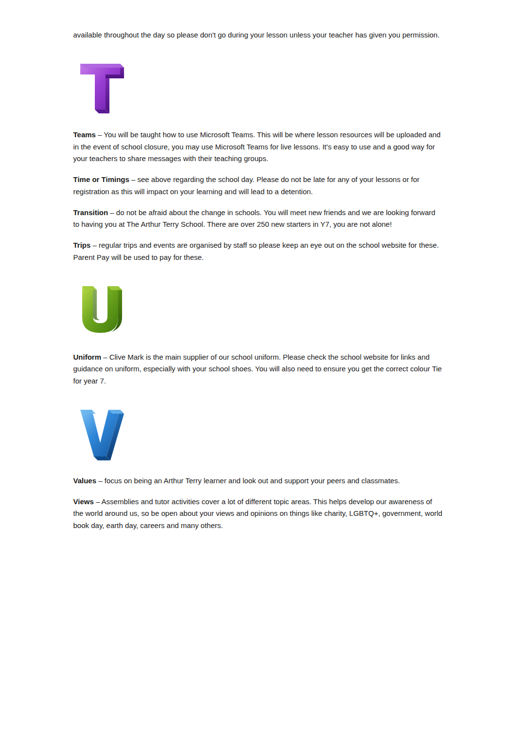available throughout the day so please don't go during your lesson unless your teacher has given you permission.
Teams – You will be taught how to use Microsoft Teams. This will be where lesson resources will be uploaded and in the event of school closure, you may use Microsoft Teams for live lessons. It's easy to use and a good way for your teachers to share messages with their teaching groups.
Time or Timings – see above regarding the school day. Please do not be late for any of your lessons or for registration as this will impact on your learning and will lead to a detention.
Transition – do not be afraid about the change in schools. You will meet new friends and we are looking forward to having you at The Arthur Terry School. There are over 250 new starters in Y7, you are not alone!
Trips – regular trips and events are organised by staff so please keep an eye out on the school website for these. Parent Pay will be used to pay for these.
Uniform – Clive Mark is the main supplier of our school uniform. Please check the school website for links and guidance on uniform, especially with your school shoes. You will also need to ensure you get the correct colour Tie for year 7.
Values – focus on being an Arthur Terry learner and look out and support your peers and classmates.
Views – Assemblies and tutor activities cover a lot of different topic areas. This helps develop our awareness of the world around us, so be open about your views and opinions on things like charity, LGBTQ+, government, world book day, earth day, careers and many others.